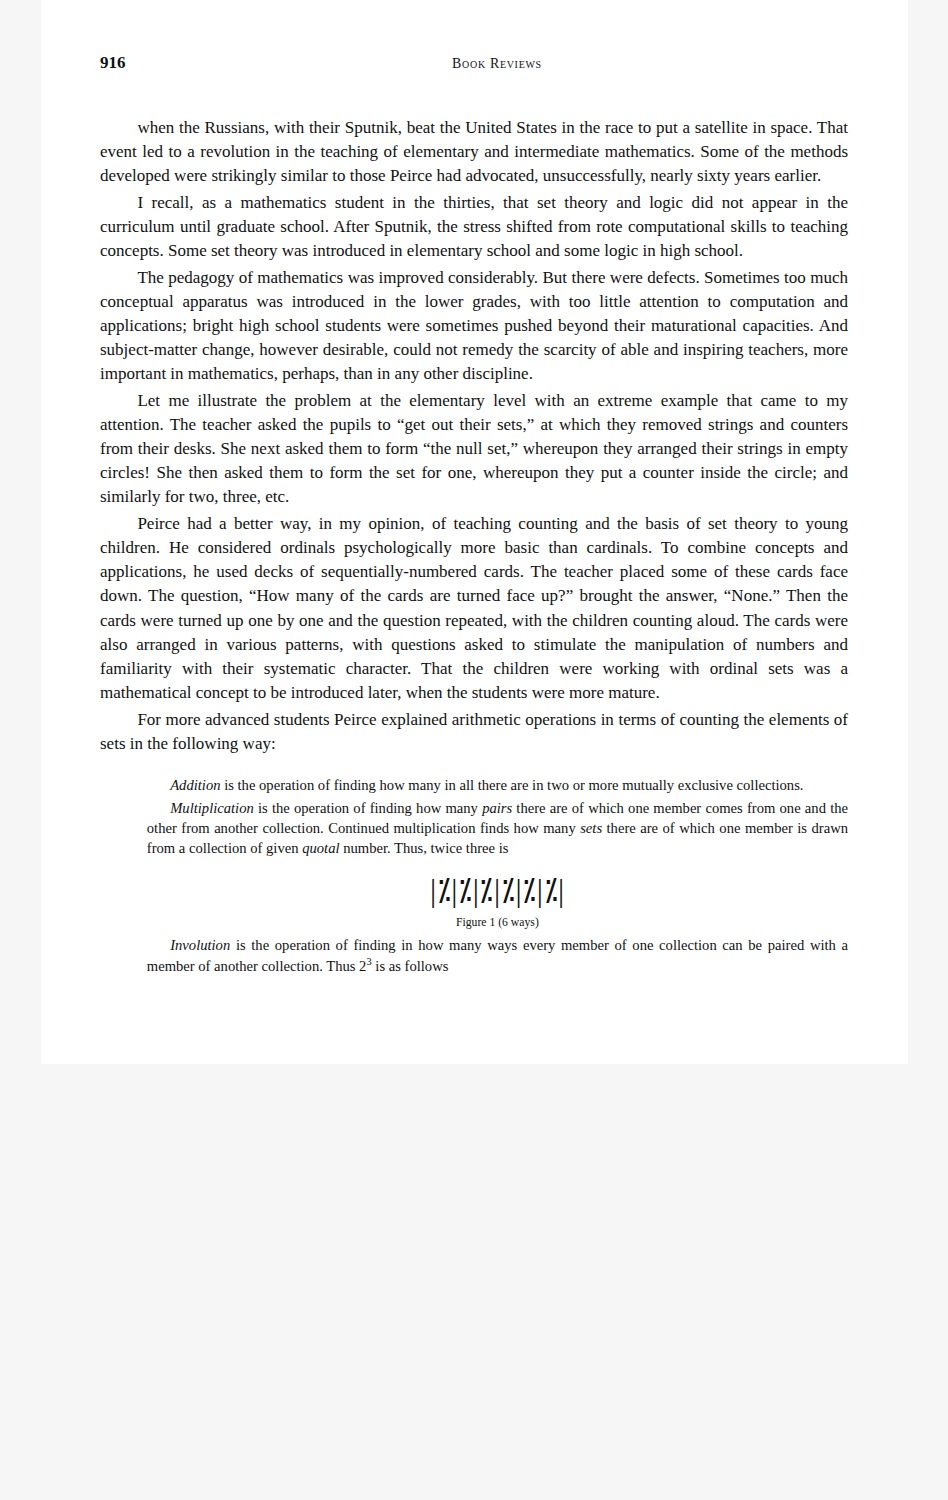916 Book Reviews
when the Russians, with their Sputnik, beat the United States in the race to put a satellite in space. That event led to a revolution in the teaching of elementary and intermediate mathematics. Some of the methods developed were strikingly similar to those Peirce had advocated, unsuccessfully, nearly sixty years earlier.
I recall, as a mathematics student in the thirties, that set theory and logic did not appear in the curriculum until graduate school. After Sputnik, the stress shifted from rote computational skills to teaching concepts. Some set theory was introduced in elementary school and some logic in high school.
The pedagogy of mathematics was improved considerably. But there were defects. Sometimes too much conceptual apparatus was introduced in the lower grades, with too little attention to computation and applications; bright high school students were sometimes pushed beyond their maturational capacities. And subject-matter change, however desirable, could not remedy the scarcity of able and inspiring teachers, more important in mathematics, perhaps, than in any other discipline.
Let me illustrate the problem at the elementary level with an extreme example that came to my attention. The teacher asked the pupils to “get out their sets,” at which they removed strings and counters from their desks. She next asked them to form “the null set,” whereupon they arranged their strings in empty circles! She then asked them to form the set for one, whereupon they put a counter inside the circle; and similarly for two, three, etc.
Peirce had a better way, in my opinion, of teaching counting and the basis of set theory to young children. He considered ordinals psychologically more basic than cardinals. To combine concepts and applications, he used decks of sequentially-numbered cards. The teacher placed some of these cards face down. The question, “How many of the cards are turned face up?” brought the answer, “None.” Then the cards were turned up one by one and the question repeated, with the children counting aloud. The cards were also arranged in various patterns, with questions asked to stimulate the manipulation of numbers and familiarity with their systematic character. That the children were working with ordinal sets was a mathematical concept to be introduced later, when the students were more mature.
For more advanced students Peirce explained arithmetic operations in terms of counting the elements of sets in the following way:
Addition is the operation of finding how many in all there are in two or more mutually exclusive collections.
Multiplication is the operation of finding how many pairs there are of which one member comes from one and the other from another collection. Continued multiplication finds how many sets there are of which one member is drawn from a collection of given quotal number. Thus, twice three is
|⁒|⁒|⁒|⁒|⁒|⁒|
Figure 1 (6 ways)
Involution is the operation of finding in how many ways every member of one collection can be paired with a member of another collection. Thus 23 is as follows